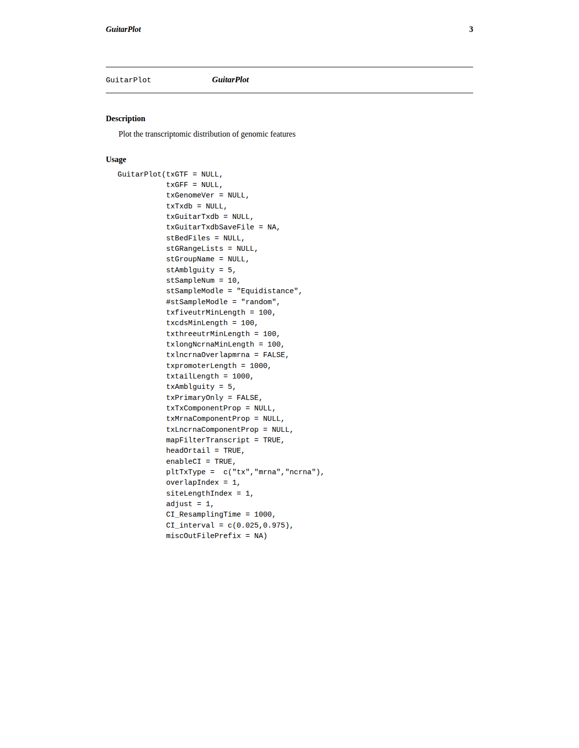GuitarPlot 3
GuitarPlot GuitarPlot
Description
Plot the transcriptomic distribution of genomic features
Usage
GuitarPlot(txGTF = NULL,
           txGFF = NULL,
           txGenomeVer = NULL,
           txTxdb = NULL,
           txGuitarTxdb = NULL,
           txGuitarTxdbSaveFile = NA,
           stBedFiles = NULL,
           stGRangeLists = NULL,
           stGroupName = NULL,
           stAmblguity = 5,
           stSampleNum = 10,
           stSampleModle = "Equidistance",
           #stSampleModle = "random",
           txfiveutrMinLength = 100,
           txcdsMinLength = 100,
           txthreeutrMinLength = 100,
           txlongNcrnaMinLength = 100,
           txlncrnaOverlapmrna = FALSE,
           txpromoterLength = 1000,
           txtailLength = 1000,
           txAmblguity = 5,
           txPrimaryOnly = FALSE,
           txTxComponentProp = NULL,
           txMrnaComponentProp = NULL,
           txLncrnaComponentProp = NULL,
           mapFilterTranscript = TRUE,
           headOrtail = TRUE,
           enableCI = TRUE,
           pltTxType =  c("tx","mrna","ncrna"),
           overlapIndex = 1,
           siteLengthIndex = 1,
           adjust = 1,
           CI_ResamplingTime = 1000,
           CI_interval = c(0.025,0.975),
           miscOutFilePrefix = NA)